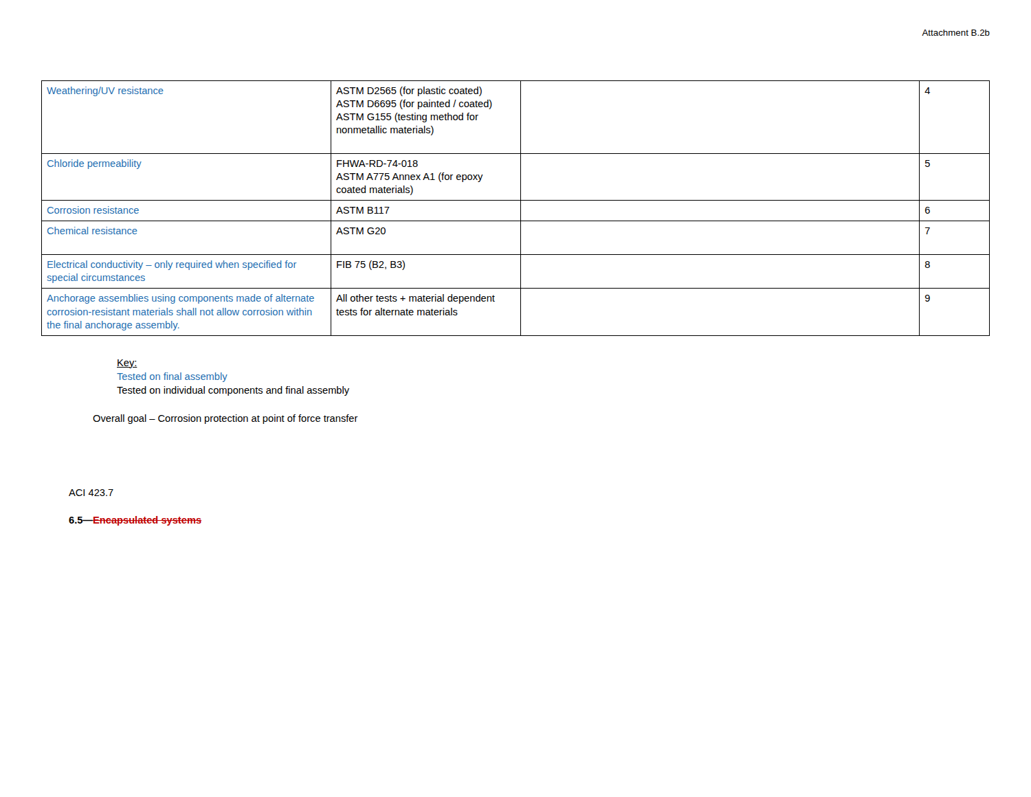Attachment B.2b
| Weathering/UV resistance | ASTM D2565 (for plastic coated) ASTM D6695 (for painted / coated) ASTM G155 (testing method for nonmetallic materials) | | 4 |
| Chloride permeability | FHWA-RD-74-018 ASTM A775 Annex A1 (for epoxy coated materials) | | 5 |
| Corrosion resistance | ASTM B117 | | 6 |
| Chemical resistance | ASTM G20 | | 7 |
| Electrical conductivity – only required when specified for special circumstances | FIB 75 (B2, B3) | | 8 |
| Anchorage assemblies using components made of alternate corrosion-resistant materials shall not allow corrosion within the final anchorage assembly. | All other tests + material dependent tests for alternate materials | | 9 |
Key:
Tested on final assembly
Tested on individual components and final assembly
Overall goal – Corrosion protection at point of force transfer
ACI 423.7
6.5—Encapsulated systems